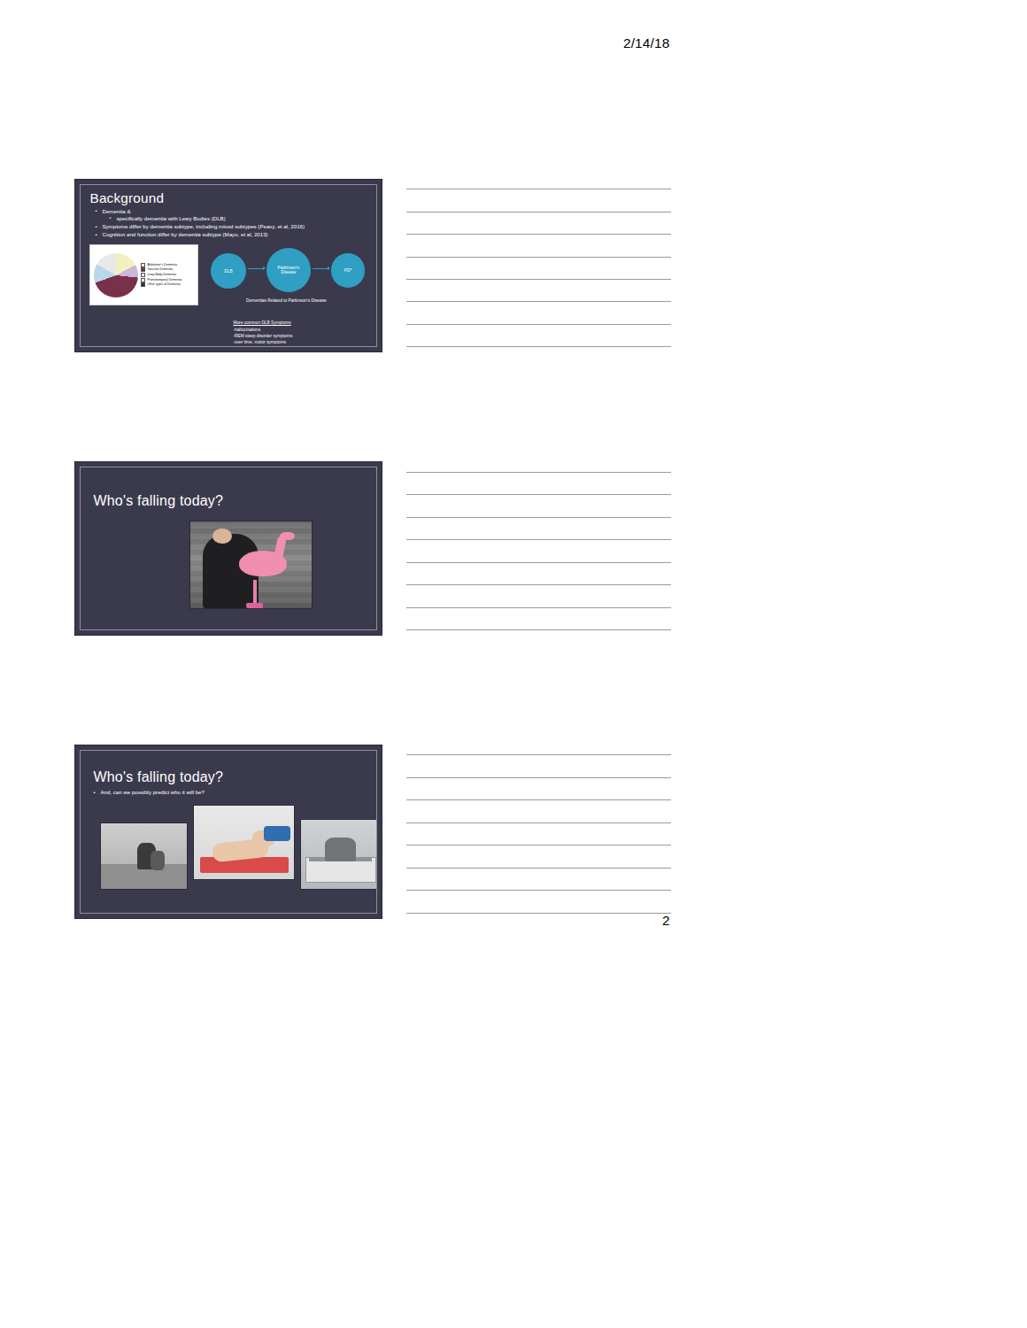2/14/18
Background
Dementia &
specifically dementia with Lewy Bodies (DLB)
Symptoms differ by dementia subtype, including mixed subtypes (Peavy, et al, 2016)
Cognition and function differ by dementia subtype (Mayo, et al, 2013)
Alzheimer's Dementia
Vascular Dementia
Lewy Body Dementia
Frontotemporal Dementia
Other types of Dementia
DLB
Parkinson's
Disease
PD*
Dementias Related to Parkinson's Disease
More common DLB Symptoms
-hallucinations
-REM sleep disorder symptoms
-over time, motor symptoms
*Parkinson's dementia
Who's falling today?
Who's falling today?
And, can we possibly predict who it will be?
2